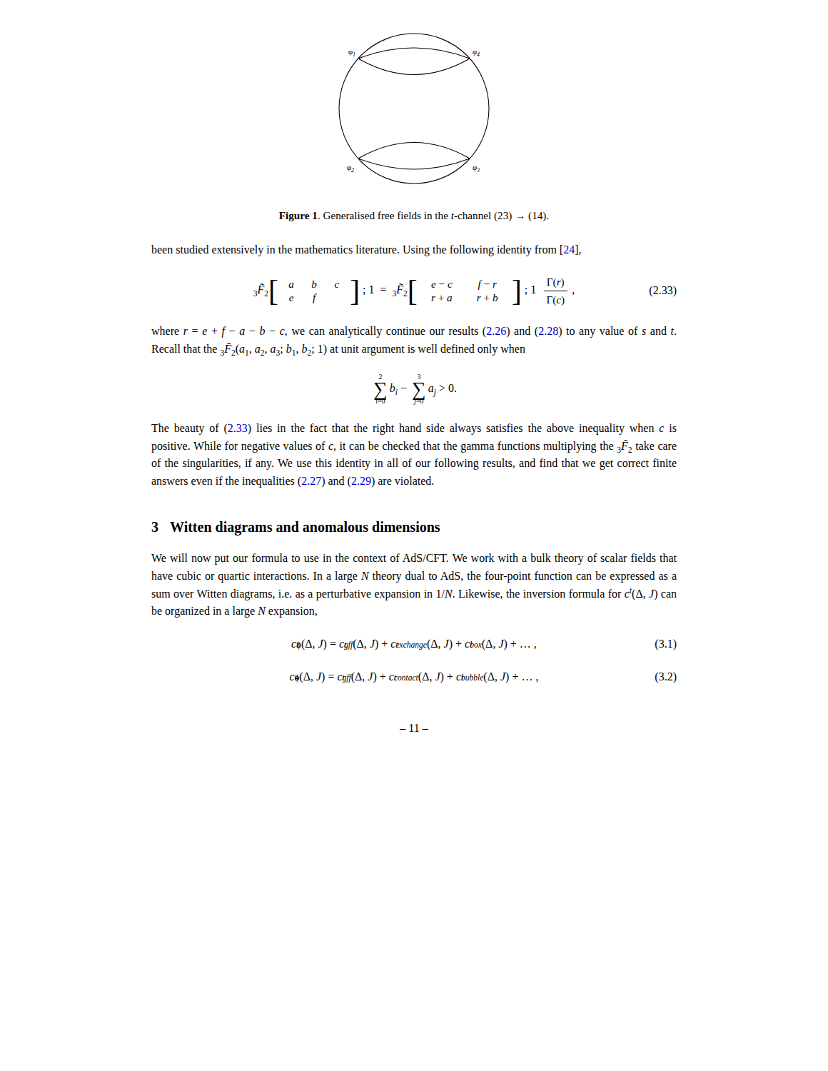φ1 φ4 φ2 φ3
Figure 1. Generalised free fields in the t-channel (23) → (14).
been studied extensively in the mathematics literature. Using the following identity from [24],
3F̃2[abc ef] ; 1 = 3F̃2[e − c f − r r + a r + b] ; 1 Γ(r) Γ(c) , (2.33)
where r = e + f − a − b − c, we can analytically continue our results (2.26) and (2.28) to any value of s and t. Recall that the 3F̃2(a1, a2, a3; b1, b2; 1) at unit argument is well defined only when
2∑i=0 bi − 3∑j=0 aj > 0.
The beauty of (2.33) lies in the fact that the right hand side always satisfies the above inequality when c is positive. While for negative values of c, it can be checked that the gamma functions multiplying the 3F̃2 take care of the singularities, if any. We use this identity in all of our following results, and find that we get correct finite answers even if the inequalities (2.27) and (2.29) are violated.
3 Witten diagrams and anomalous dimensions
We will now put our formula to use in the context of AdS/CFT. We work with a bulk theory of scalar fields that have cubic or quartic interactions. In a large N theory dual to AdS, the four-point function can be expressed as a sum over Witten diagrams, i.e. as a perturbative expansion in 1/N. Likewise, the inversion formula for ct(Δ, J) can be organized in a large N expansion,
ctφ3(Δ, J) = ctgff(Δ, J) + ctexchange(Δ, J) + ctbox(Δ, J) + … , (3.1)
ctφ4(Δ, J) = ctgff(Δ, J) + ctcontact(Δ, J) + ctbubble(Δ, J) + … , (3.2)
– 11 –